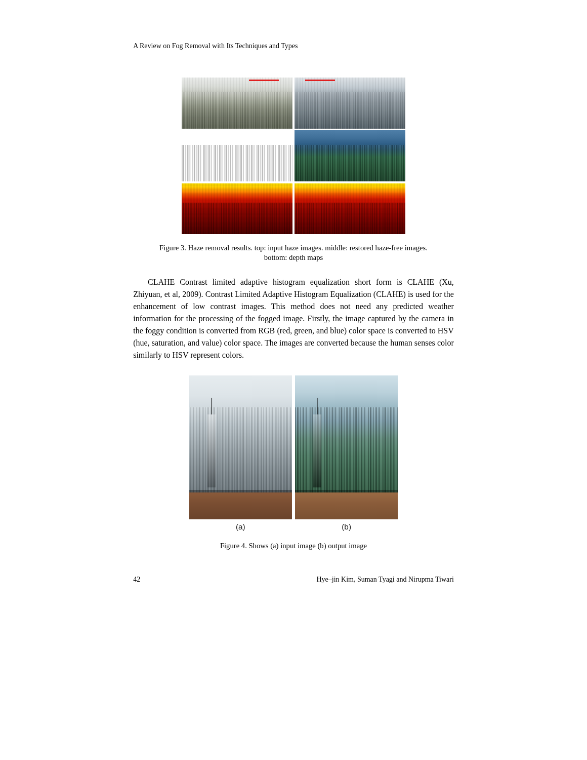A Review on Fog Removal with Its Techniques and Types
Figure 3. Haze removal results. top: input haze images. middle: restored haze-free images. bottom: depth maps
CLAHE Contrast limited adaptive histogram equalization short form is CLAHE (Xu, Zhiyuan, et al, 2009). Contrast Limited Adaptive Histogram Equalization (CLAHE) is used for the enhancement of low contrast images. This method does not need any predicted weather information for the processing of the fogged image. Firstly, the image captured by the camera in the foggy condition is converted from RGB (red, green, and blue) color space is converted to HSV (hue, saturation, and value) color space. The images are converted because the human senses color similarly to HSV represent colors.
(a)
(b)
Figure 4. Shows (a) input image (b) output image
42
Hye–jin Kim, Suman Tyagi and Nirupma Tiwari